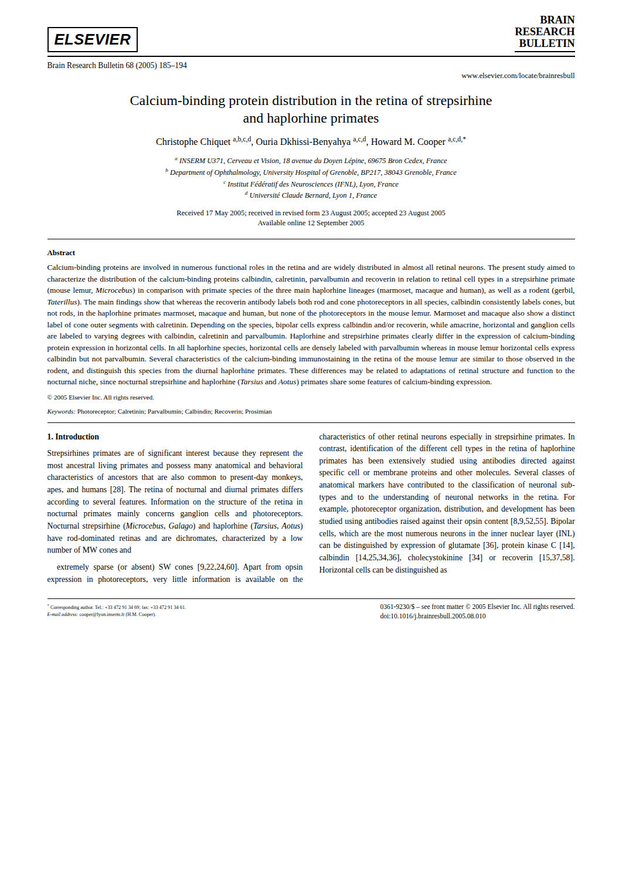ELSEVIER
BRAIN
RESEARCH
BULLETIN
Brain Research Bulletin 68 (2005) 185–194
www.elsevier.com/locate/brainresbull
Calcium-binding protein distribution in the retina of strepsirhine
and haplorhine primates
Christophe Chiquet a,b,c,d, Ouria Dkhissi-Benyahya a,c,d, Howard M. Cooper a,c,d,*
a INSERM U371, Cerveau et Vision, 18 avenue du Doyen Lépine, 69675 Bron Cedex, France
b Department of Ophthalmology, University Hospital of Grenoble, BP217, 38043 Grenoble, France
c Institut Fédératif des Neurosciences (IFNL), Lyon, France
d Université Claude Bernard, Lyon 1, France
Received 17 May 2005; received in revised form 23 August 2005; accepted 23 August 2005
Available online 12 September 2005
Abstract
Calcium-binding proteins are involved in numerous functional roles in the retina and are widely distributed in almost all retinal neurons. The present study aimed to characterize the distribution of the calcium-binding proteins calbindin, calretinin, parvalbumin and recoverin in relation to retinal cell types in a strepsirhine primate (mouse lemur, Microcebus) in comparison with primate species of the three main haplorhine lineages (marmoset, macaque and human), as well as a rodent (gerbil, Taterillus). The main findings show that whereas the recoverin antibody labels both rod and cone photoreceptors in all species, calbindin consistently labels cones, but not rods, in the haplorhine primates marmoset, macaque and human, but none of the photoreceptors in the mouse lemur. Marmoset and macaque also show a distinct label of cone outer segments with calretinin. Depending on the species, bipolar cells express calbindin and/or recoverin, while amacrine, horizontal and ganglion cells are labeled to varying degrees with calbindin, calretinin and parvalbumin. Haplorhine and strepsirhine primates clearly differ in the expression of calcium-binding protein expression in horizontal cells. In all haplorhine species, horizontal cells are densely labeled with parvalbumin whereas in mouse lemur horizontal cells express calbindin but not parvalbumin. Several characteristics of the calcium-binding immunostaining in the retina of the mouse lemur are similar to those observed in the rodent, and distinguish this species from the diurnal haplorhine primates. These differences may be related to adaptations of retinal structure and function to the nocturnal niche, since nocturnal strepsirhine and haplorhine (Tarsius and Aotus) primates share some features of calcium-binding expression.
© 2005 Elsevier Inc. All rights reserved.
Keywords: Photoreceptor; Calretinin; Parvalbumin; Calbindin; Recoverin; Prosimian
1. Introduction
Strepsirhines primates are of significant interest because they represent the most ancestral living primates and possess many anatomical and behavioral characteristics of ancestors that are also common to present-day monkeys, apes, and humans [28]. The retina of nocturnal and diurnal primates differs according to several features. Information on the structure of the retina in nocturnal primates mainly concerns ganglion cells and photoreceptors. Nocturnal strepsirhine (Microcebus, Galago) and haplorhine (Tarsius, Aotus) have rod-dominated retinas and are dichromates, characterized by a low number of MW cones and
extremely sparse (or absent) SW cones [9,22,24,60]. Apart from opsin expression in photoreceptors, very little information is available on the characteristics of other retinal neurons especially in strepsirhine primates. In contrast, identification of the different cell types in the retina of haplorhine primates has been extensively studied using antibodies directed against specific cell or membrane proteins and other molecules. Several classes of anatomical markers have contributed to the classification of neuronal sub-types and to the understanding of neuronal networks in the retina. For example, photoreceptor organization, distribution, and development has been studied using antibodies raised against their opsin content [8,9,52,55]. Bipolar cells, which are the most numerous neurons in the inner nuclear layer (INL) can be distinguished by expression of glutamate [36], protein kinase C [14], calbindin [14,25,34,36], cholecystokinine [34] or recoverin [15,37,58]. Horizontal cells can be distinguished as
* Corresponding author. Tel.: +33 472 91 34 69; fax: +33 472 91 34 61.
E-mail address: cooper@lyon.inserm.fr (H.M. Cooper).
0361-9230/$ – see front matter © 2005 Elsevier Inc. All rights reserved.
doi:10.1016/j.brainresbull.2005.08.010